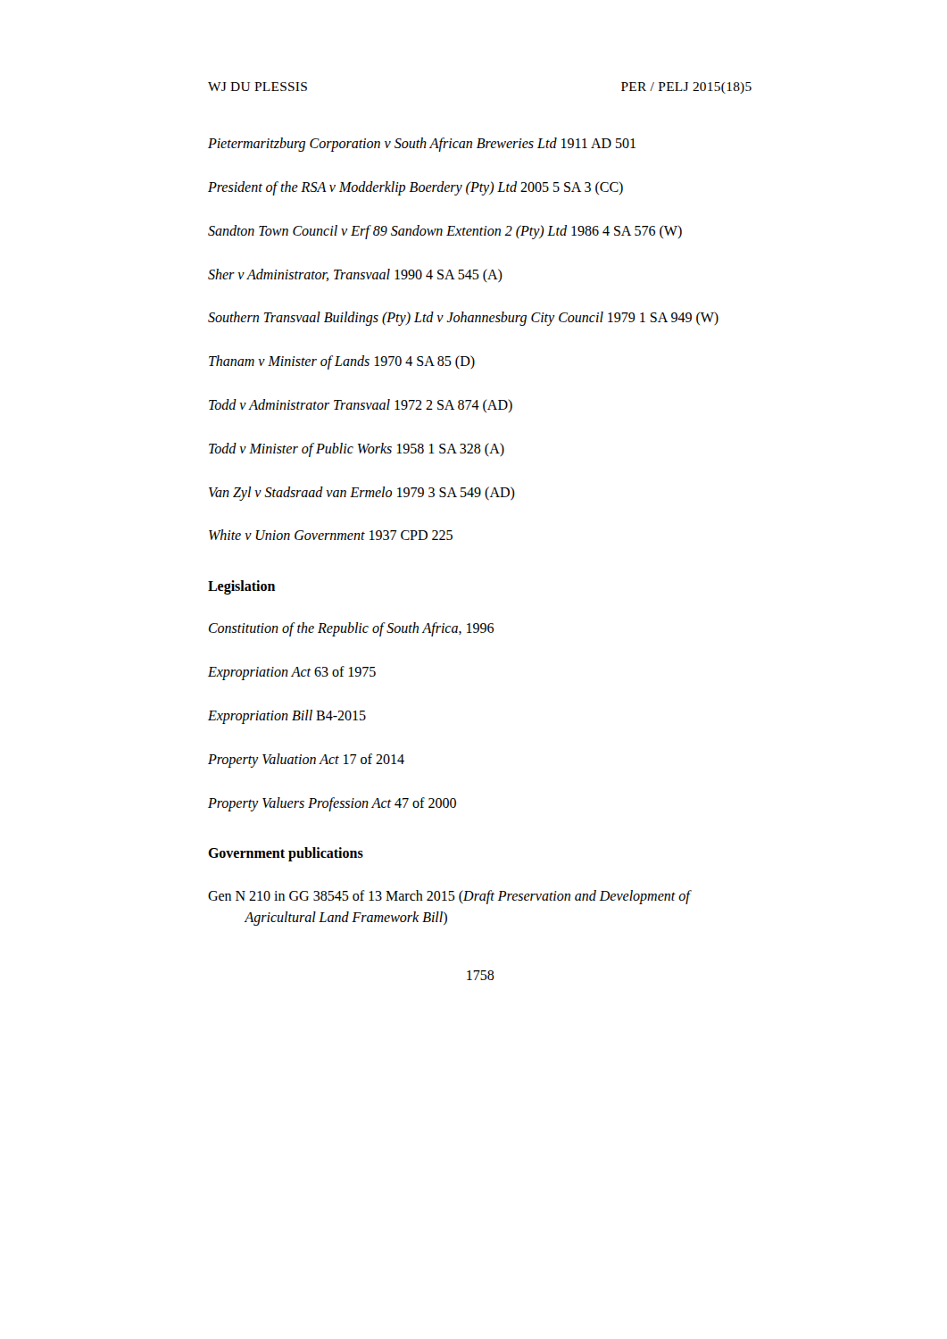WJ DU PLESSIS PER / PELJ 2015(18)5
Pietermaritzburg Corporation v South African Breweries Ltd 1911 AD 501
President of the RSA v Modderklip Boerdery (Pty) Ltd 2005 5 SA 3 (CC)
Sandton Town Council v Erf 89 Sandown Extention 2 (Pty) Ltd 1986 4 SA 576 (W)
Sher v Administrator, Transvaal 1990 4 SA 545 (A)
Southern Transvaal Buildings (Pty) Ltd v Johannesburg City Council 1979 1 SA 949 (W)
Thanam v Minister of Lands 1970 4 SA 85 (D)
Todd v Administrator Transvaal 1972 2 SA 874 (AD)
Todd v Minister of Public Works 1958 1 SA 328 (A)
Van Zyl v Stadsraad van Ermelo 1979 3 SA 549 (AD)
White v Union Government 1937 CPD 225
Legislation
Constitution of the Republic of South Africa, 1996
Expropriation Act 63 of 1975
Expropriation Bill B4-2015
Property Valuation Act 17 of 2014
Property Valuers Profession Act 47 of 2000
Government publications
Gen N 210 in GG 38545 of 13 March 2015 (Draft Preservation and Development of Agricultural Land Framework Bill)
1758